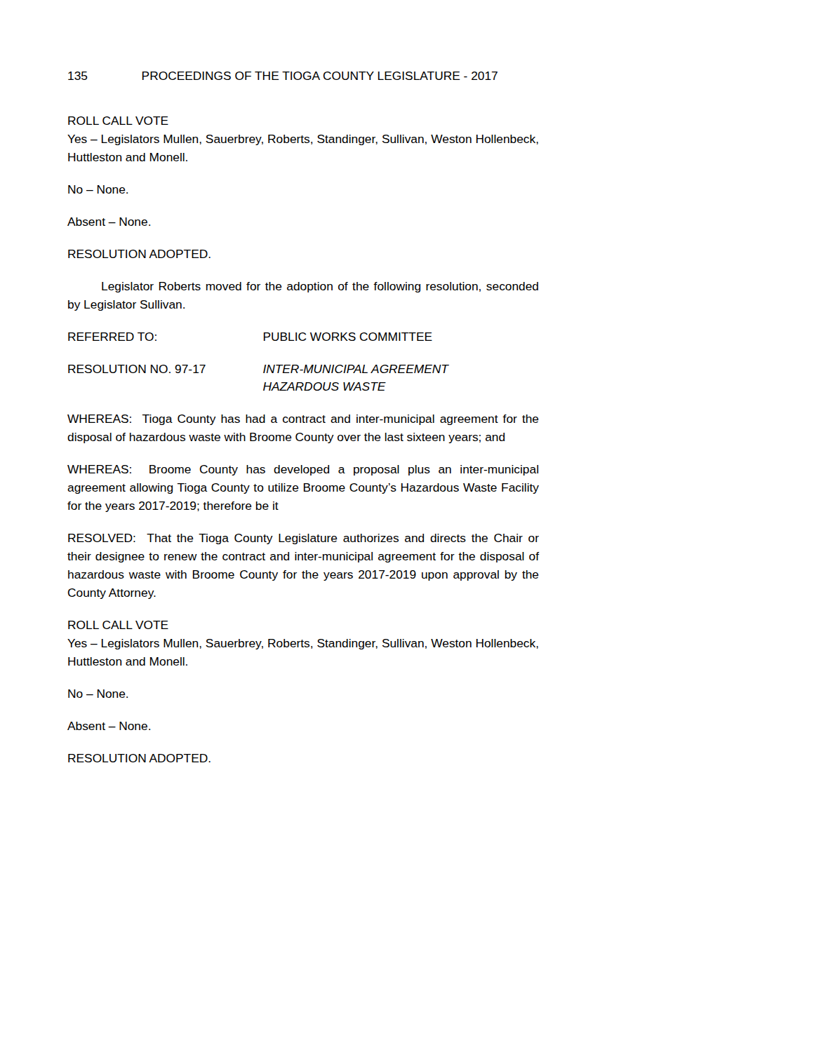135
PROCEEDINGS OF THE TIOGA COUNTY LEGISLATURE - 2017
ROLL CALL VOTE
Yes – Legislators Mullen, Sauerbrey, Roberts, Standinger, Sullivan, Weston Hollenbeck, Huttleston and Monell.
No – None.
Absent – None.
RESOLUTION ADOPTED.
Legislator Roberts moved for the adoption of the following resolution, seconded by Legislator Sullivan.
REFERRED TO:
PUBLIC WORKS COMMITTEE
RESOLUTION NO. 97-17
INTER-MUNICIPAL AGREEMENT
HAZARDOUS WASTE
WHEREAS: Tioga County has had a contract and inter-municipal agreement for the disposal of hazardous waste with Broome County over the last sixteen years; and
WHEREAS: Broome County has developed a proposal plus an inter-municipal agreement allowing Tioga County to utilize Broome County’s Hazardous Waste Facility for the years 2017-2019; therefore be it
RESOLVED: That the Tioga County Legislature authorizes and directs the Chair or their designee to renew the contract and inter-municipal agreement for the disposal of hazardous waste with Broome County for the years 2017-2019 upon approval by the County Attorney.
ROLL CALL VOTE
Yes – Legislators Mullen, Sauerbrey, Roberts, Standinger, Sullivan, Weston Hollenbeck, Huttleston and Monell.
No – None.
Absent – None.
RESOLUTION ADOPTED.